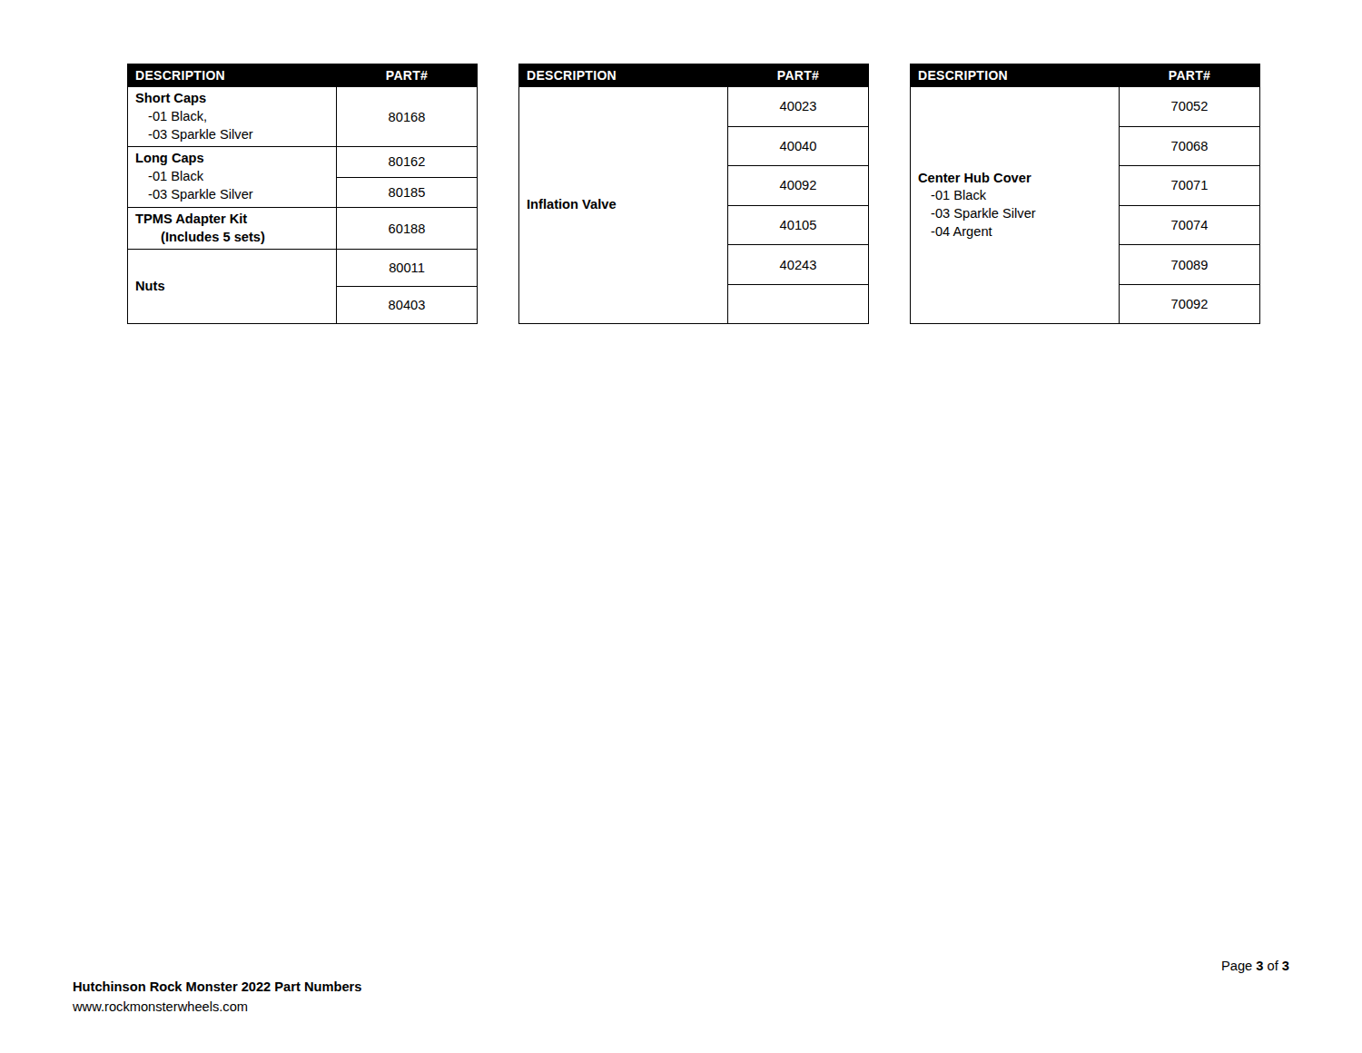| DESCRIPTION | PART# |
| --- | --- |
| Short Caps -01 Black, -03 Sparkle Silver | 80168 |
| Long Caps -01 Black -03 Sparkle Silver | 80162 |
| 80185 |
| TPMS Adapter Kit (Includes 5 sets) | 60188 |
| Nuts | 80011 |
| 80403 |
| DESCRIPTION | PART# |
| --- | --- |
| Inflation Valve | 40023 |
| 40040 |
| 40092 |
| 40105 |
| 40243 |
| DESCRIPTION | PART# |
| --- | --- |
| Center Hub Cover -01 Black -03 Sparkle Silver -04 Argent | 70052 |
| 70068 |
| 70071 |
| 70074 |
| 70089 |
| 70092 |
Page 3 of 3
Hutchinson Rock Monster 2022 Part Numbers
www.rockmonsterwheels.com